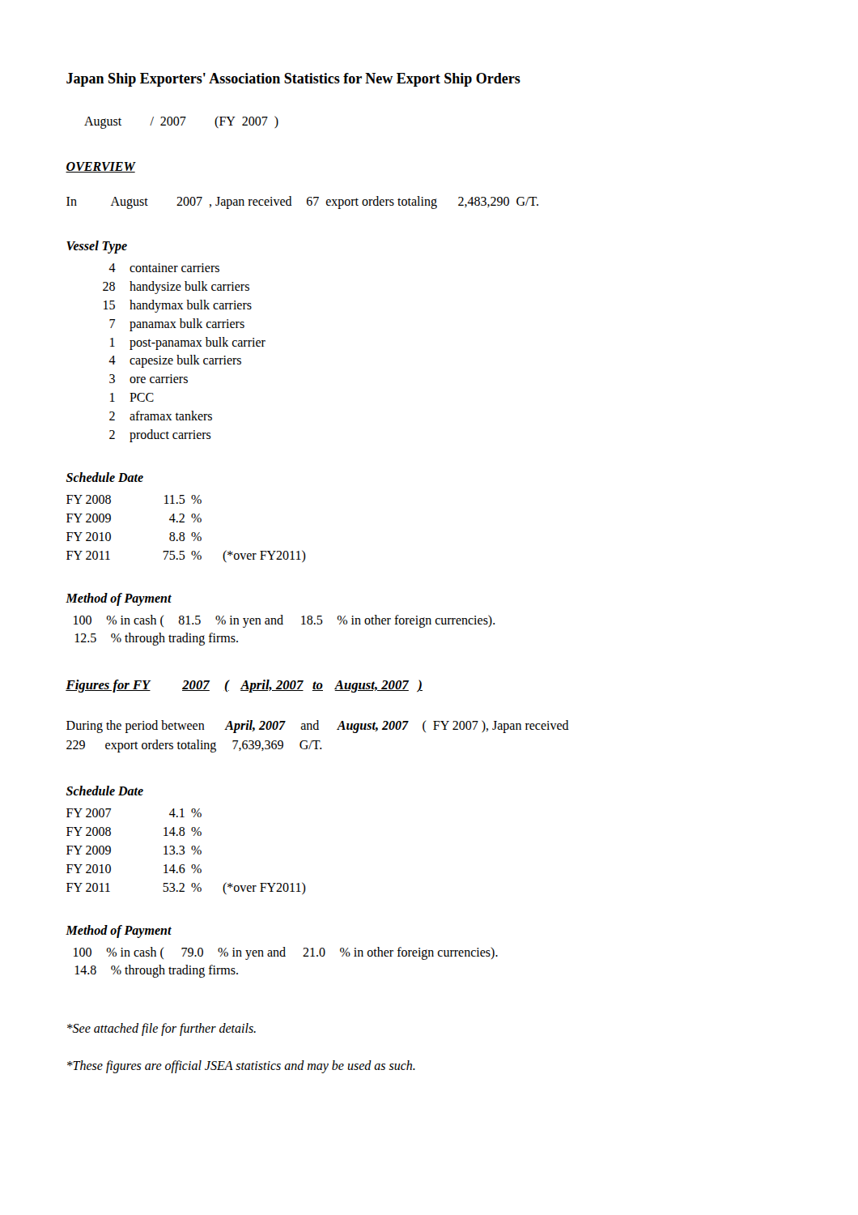Japan Ship Exporters' Association Statistics for New Export Ship Orders
August / 2007 (FY 2007 )
OVERVIEW
In August 2007 , Japan received 67 export orders totaling 2,483,290 G/T.
Vessel Type
| 4 | container carriers |
| 28 | handysize bulk carriers |
| 15 | handymax bulk carriers |
| 7 | panamax bulk carriers |
| 1 | post-panamax bulk carrier |
| 4 | capesize bulk carriers |
| 3 | ore carriers |
| 1 | PCC |
| 2 | aframax tankers |
| 2 | product carriers |
Schedule Date
| FY 2008 | 11.5 | % |
| FY 2009 | 4.2 | % |
| FY 2010 | 8.8 | % |
| FY 2011 | 75.5 | % | (*over FY2011) |
Method of Payment
100 % in cash ( 81.5 % in yen and 18.5 % in other foreign currencies).
12.5 % through trading firms.
Figures for FY 2007 ( April, 2007 to August, 2007 )
During the period between April, 2007 and August, 2007 ( FY 2007 ), Japan received 229 export orders totaling 7,639,369 G/T.
Schedule Date
| FY 2007 | 4.1 | % |
| FY 2008 | 14.8 | % |
| FY 2009 | 13.3 | % |
| FY 2010 | 14.6 | % |
| FY 2011 | 53.2 | % | (*over FY2011) |
Method of Payment
100 % in cash ( 79.0 % in yen and 21.0 % in other foreign currencies).
14.8 % through trading firms.
*See attached file for further details.
*These figures are official JSEA statistics and may be used as such.